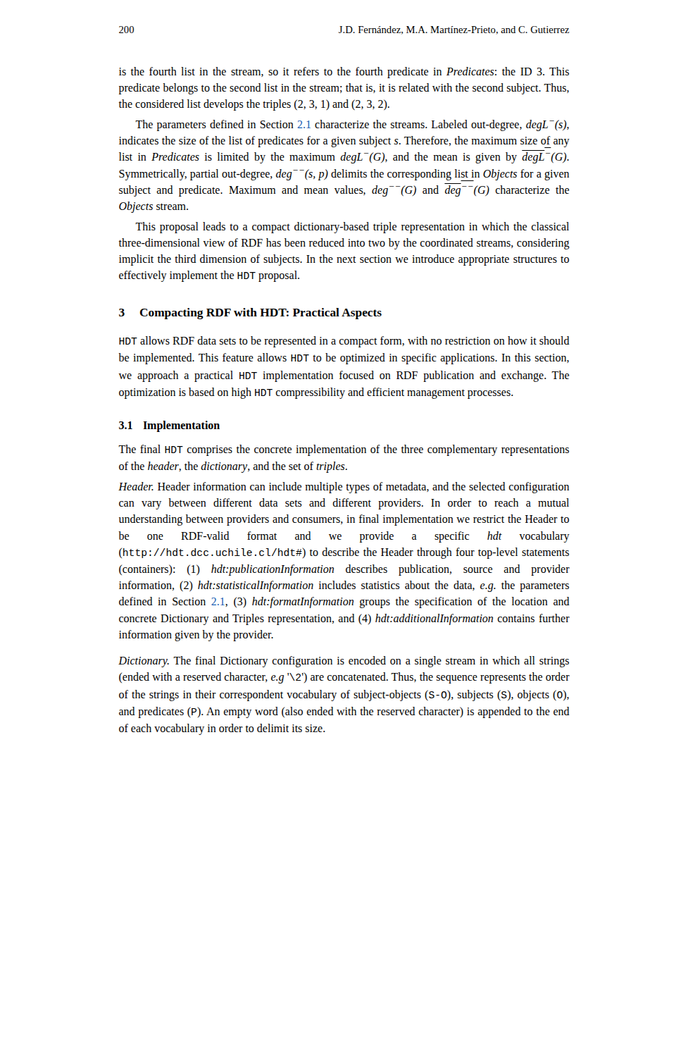200 J.D. Fernández, M.A. Martínez-Prieto, and C. Gutierrez
is the fourth list in the stream, so it refers to the fourth predicate in Predicates: the ID 3. This predicate belongs to the second list in the stream; that is, it is related with the second subject. Thus, the considered list develops the triples (2, 3, 1) and (2, 3, 2).
The parameters defined in Section 2.1 characterize the streams. Labeled out-degree, degL−(s), indicates the size of the list of predicates for a given subject s. Therefore, the maximum size of any list in Predicates is limited by the maximum degL−(G), and the mean is given by degL−(G). Symmetrically, partial out-degree, deg−−(s, p) delimits the corresponding list in Objects for a given subject and predicate. Maximum and mean values, deg−−(G) and deg−−(G) characterize the Objects stream.
This proposal leads to a compact dictionary-based triple representation in which the classical three-dimensional view of RDF has been reduced into two by the coordinated streams, considering implicit the third dimension of subjects. In the next section we introduce appropriate structures to effectively implement the HDT proposal.
3 Compacting RDF with HDT: Practical Aspects
HDT allows RDF data sets to be represented in a compact form, with no restriction on how it should be implemented. This feature allows HDT to be optimized in specific applications. In this section, we approach a practical HDT implementation focused on RDF publication and exchange. The optimization is based on high HDT compressibility and efficient management processes.
3.1 Implementation
The final HDT comprises the concrete implementation of the three complementary representations of the header, the dictionary, and the set of triples.
Header. Header information can include multiple types of metadata, and the selected configuration can vary between different data sets and different providers. In order to reach a mutual understanding between providers and consumers, in final implementation we restrict the Header to be one RDF-valid format and we provide a specific hdt vocabulary (http://hdt.dcc.uchile.cl/hdt#) to describe the Header through four top-level statements (containers): (1) hdt:publicationInformation describes publication, source and provider information, (2) hdt:statisticalInformation includes statistics about the data, e.g. the parameters defined in Section 2.1, (3) hdt:formatInformation groups the specification of the location and concrete Dictionary and Triples representation, and (4) hdt:additionalInformation contains further information given by the provider.
Dictionary. The final Dictionary configuration is encoded on a single stream in which all strings (ended with a reserved character, e.g '\2') are concatenated. Thus, the sequence represents the order of the strings in their correspondent vocabulary of subject-objects (S-O), subjects (S), objects (O), and predicates (P). An empty word (also ended with the reserved character) is appended to the end of each vocabulary in order to delimit its size.